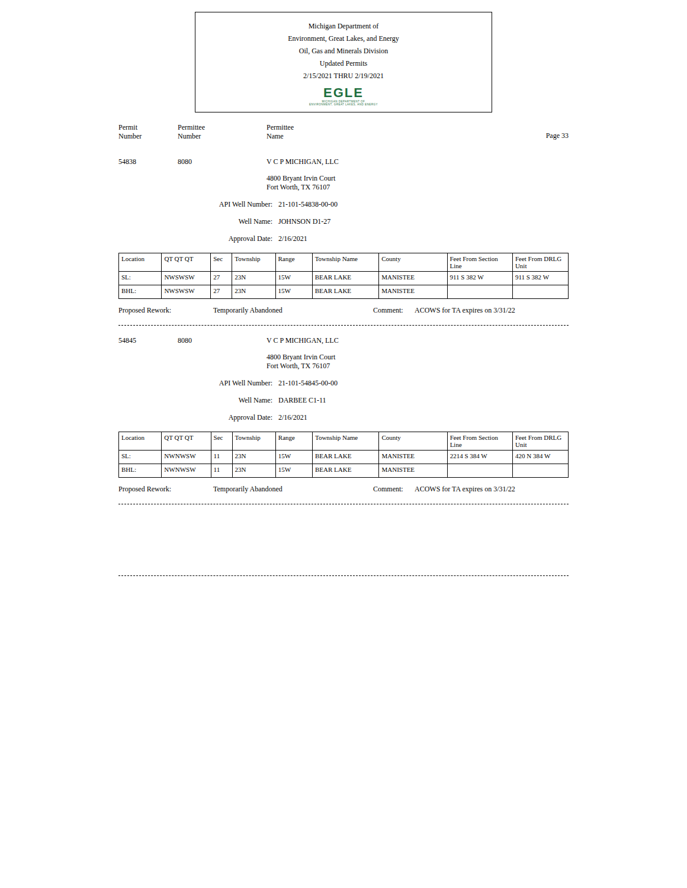Michigan Department of
Environment, Great Lakes, and Energy
Oil, Gas and Minerals Division
Updated Permits
2/15/2021 THRU 2/19/2021
EGLE
MICHIGAN DEPARTMENT OF
ENVIRONMENT, GREAT LAKES, AND ENERGY
Permit
Number
Permittee
Number
Permittee
Name
Page 33
54838 8080 V C P MICHIGAN, LLC
4800 Bryant Irvin Court
Fort Worth, TX 76107
API Well Number: 21-101-54838-00-00
Well Name: JOHNSON D1-27
Approval Date: 2/16/2021
| Location | QT QT QT | Sec | Township | Range | Township Name | County | Feet From Section Line | Feet From DRLG Unit |
| --- | --- | --- | --- | --- | --- | --- | --- | --- |
| SL: | NWSWSW | 27 | 23N | 15W | BEAR LAKE | MANISTEE | 911 S 382 W | 911 S 382 W |
| BHL: | NWSWSW | 27 | 23N | 15W | BEAR LAKE | MANISTEE | | |
Proposed Rework: Temporarily Abandoned Comment: ACOWS for TA expires on 3/31/22
54845 8080 V C P MICHIGAN, LLC
4800 Bryant Irvin Court
Fort Worth, TX 76107
API Well Number: 21-101-54845-00-00
Well Name: DARBEE C1-11
Approval Date: 2/16/2021
| Location | QT QT QT | Sec | Township | Range | Township Name | County | Feet From Section Line | Feet From DRLG Unit |
| --- | --- | --- | --- | --- | --- | --- | --- | --- |
| SL: | NWNWSW | 11 | 23N | 15W | BEAR LAKE | MANISTEE | 2214 S 384 W | 420 N 384 W |
| BHL: | NWNWSW | 11 | 23N | 15W | BEAR LAKE | MANISTEE | | |
Proposed Rework: Temporarily Abandoned Comment: ACOWS for TA expires on 3/31/22